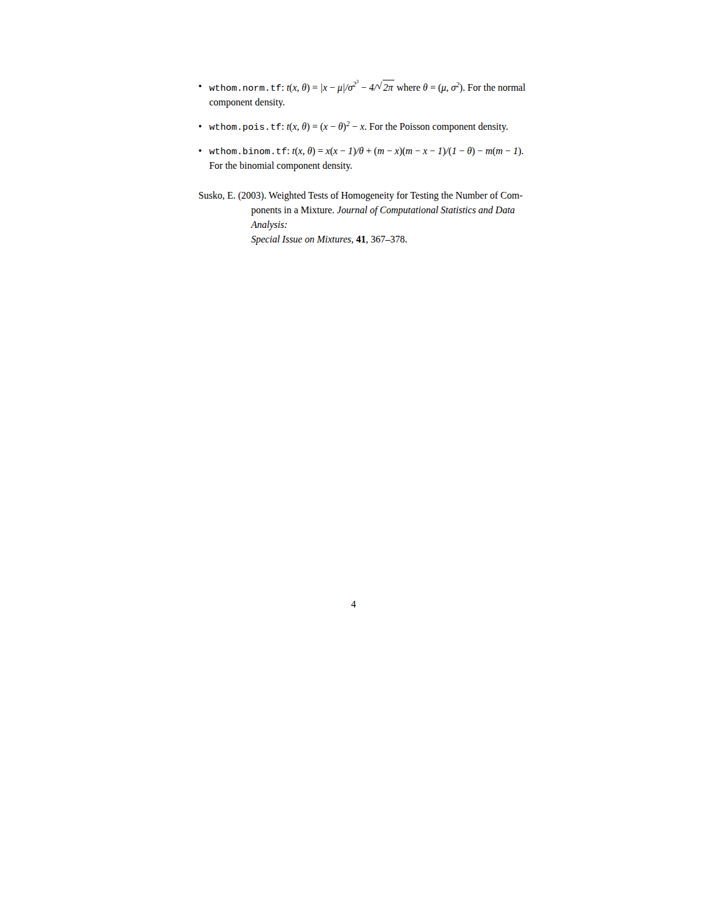wthom.norm.tf: t(x, θ) = |x − μ|/σ23 − 4/2π where θ = (μ, σ2). For the normal component density.
wthom.pois.tf: t(x, θ) = (x − θ)2 − x. For the Poisson component density.
wthom.binom.tf: t(x, θ) = x(x − 1)/θ + (m − x)(m − x − 1)/(1 − θ) − m(m − 1). For the binomial component density.
Susko, E. (2003). Weighted Tests of Homogeneity for Testing the Number of Com- ponents in a Mixture. Journal of Computational Statistics and Data Analysis: Special Issue on Mixtures, 41, 367–378.
4